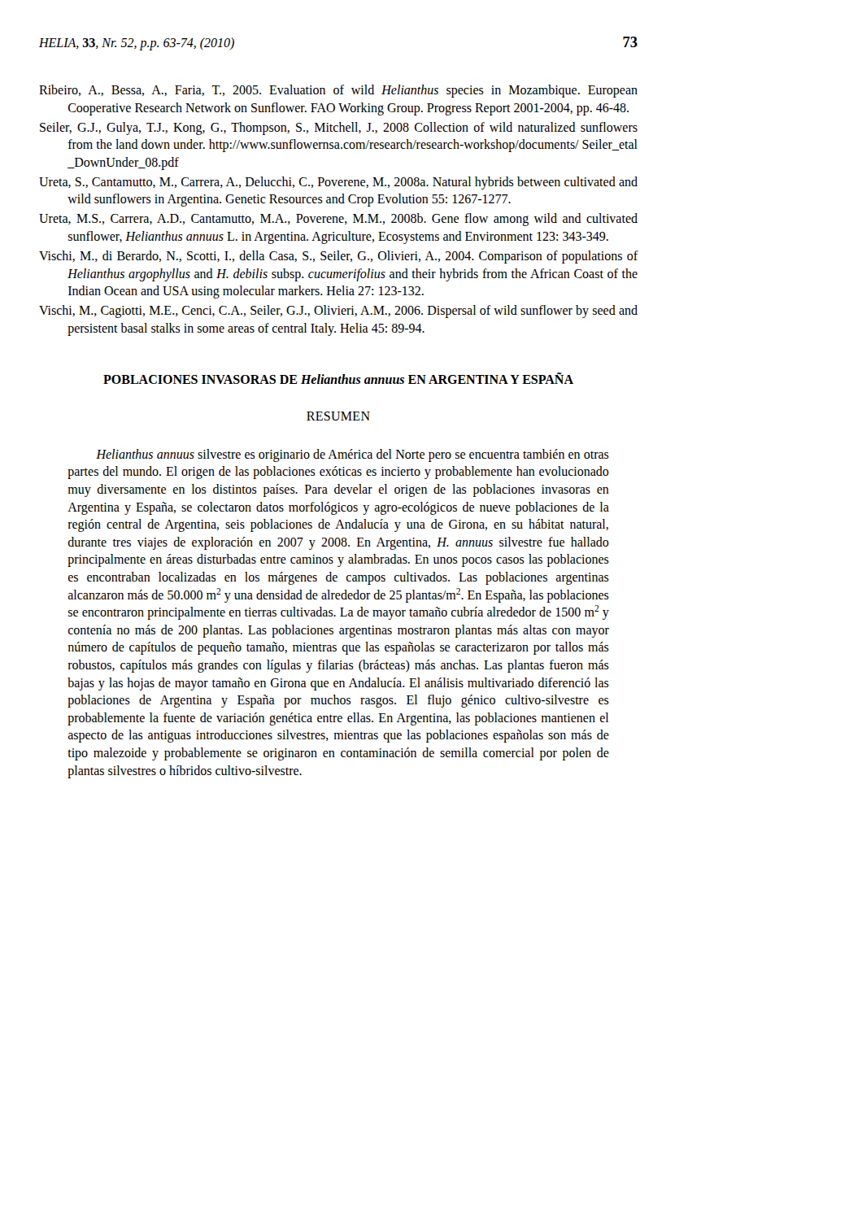HELIA, 33, Nr. 52, p.p. 63-74, (2010)
73
Ribeiro, A., Bessa, A., Faria, T., 2005. Evaluation of wild Helianthus species in Mozambique. European Cooperative Research Network on Sunflower. FAO Working Group. Progress Report 2001-2004, pp. 46-48.
Seiler, G.J., Gulya, T.J., Kong, G., Thompson, S., Mitchell, J., 2008 Collection of wild naturalized sunflowers from the land down under. http://www.sunflowernsa.com/research/research-workshop/documents/ Seiler_etal_DownUnder_08.pdf
Ureta, S., Cantamutto, M., Carrera, A., Delucchi, C., Poverene, M., 2008a. Natural hybrids between cultivated and wild sunflowers in Argentina. Genetic Resources and Crop Evolution 55: 1267-1277.
Ureta, M.S., Carrera, A.D., Cantamutto, M.A., Poverene, M.M., 2008b. Gene flow among wild and cultivated sunflower, Helianthus annuus L. in Argentina. Agriculture, Ecosystems and Environment 123: 343-349.
Vischi, M., di Berardo, N., Scotti, I., della Casa, S., Seiler, G., Olivieri, A., 2004. Comparison of populations of Helianthus argophyllus and H. debilis subsp. cucumerifolius and their hybrids from the African Coast of the Indian Ocean and USA using molecular markers. Helia 27: 123-132.
Vischi, M., Cagiotti, M.E., Cenci, C.A., Seiler, G.J., Olivieri, A.M., 2006. Dispersal of wild sunflower by seed and persistent basal stalks in some areas of central Italy. Helia 45: 89-94.
POBLACIONES INVASORAS DE Helianthus annuus EN ARGENTINA Y ESPAÑA
RESUMEN
Helianthus annuus silvestre es originario de América del Norte pero se encuentra también en otras partes del mundo. El origen de las poblaciones exóticas es incierto y probablemente han evolucionado muy diversamente en los distintos países. Para develar el origen de las poblaciones invasoras en Argentina y España, se colectaron datos morfológicos y agro-ecológicos de nueve poblaciones de la región central de Argentina, seis poblaciones de Andalucía y una de Girona, en su hábitat natural, durante tres viajes de exploración en 2007 y 2008. En Argentina, H. annuus silvestre fue hallado principalmente en áreas disturbadas entre caminos y alambradas. En unos pocos casos las poblaciones es encontraban localizadas en los márgenes de campos cultivados. Las poblaciones argentinas alcanzaron más de 50.000 m2 y una densidad de alrededor de 25 plantas/m2. En España, las poblaciones se encontraron principalmente en tierras cultivadas. La de mayor tamaño cubría alrededor de 1500 m2 y contenía no más de 200 plantas. Las poblaciones argentinas mostraron plantas más altas con mayor número de capítulos de pequeño tamaño, mientras que las españolas se caracterizaron por tallos más robustos, capítulos más grandes con lígulas y filarias (brácteas) más anchas. Las plantas fueron más bajas y las hojas de mayor tamaño en Girona que en Andalucía. El análisis multivariado diferenció las poblaciones de Argentina y España por muchos rasgos. El flujo génico cultivo-silvestre es probablemente la fuente de variación genética entre ellas. En Argentina, las poblaciones mantienen el aspecto de las antiguas introducciones silvestres, mientras que las poblaciones españolas son más de tipo malezoide y probablemente se originaron en contaminación de semilla comercial por polen de plantas silvestres o híbridos cultivo-silvestre.